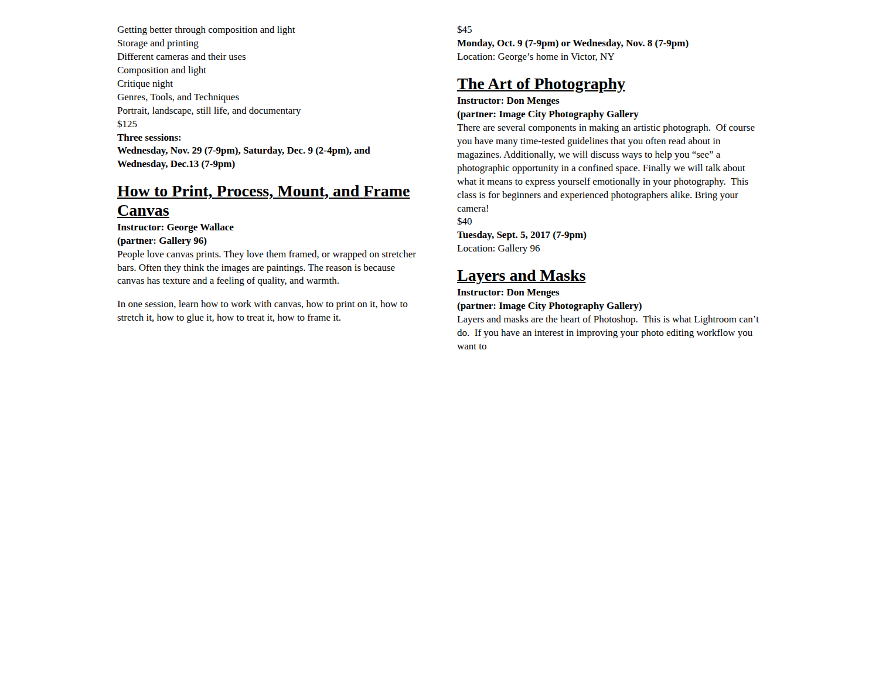Getting better through composition and light
Storage and printing
Different cameras and their uses
Composition and light
Critique night
Genres, Tools, and Techniques
Portrait, landscape, still life, and documentary
$125
Three sessions:
Wednesday, Nov. 29 (7-9pm), Saturday, Dec. 9 (2-4pm), and Wednesday, Dec.13 (7-9pm)
How to Print, Process, Mount, and Frame Canvas
Instructor: George Wallace
(partner: Gallery 96)
People love canvas prints. They love them framed, or wrapped on stretcher bars. Often they think the images are paintings. The reason is because canvas has texture and a feeling of quality, and warmth.
In one session, learn how to work with canvas, how to print on it, how to stretch it, how to glue it, how to treat it, how to frame it.
$45
Monday, Oct. 9 (7-9pm) or Wednesday, Nov. 8 (7-9pm)
Location: George’s home in Victor, NY
The Art of Photography
Instructor: Don Menges
(partner: Image City Photography Gallery
There are several components in making an artistic photograph. Of course you have many time-tested guidelines that you often read about in magazines. Additionally, we will discuss ways to help you “see” a photographic opportunity in a confined space. Finally we will talk about what it means to express yourself emotionally in your photography. This class is for beginners and experienced photographers alike. Bring your camera!
$40
Tuesday, Sept. 5, 2017 (7-9pm)
Location: Gallery 96
Layers and Masks
Instructor: Don Menges
(partner: Image City Photography Gallery)
Layers and masks are the heart of Photoshop. This is what Lightroom can’t do. If you have an interest in improving your photo editing workflow you want to